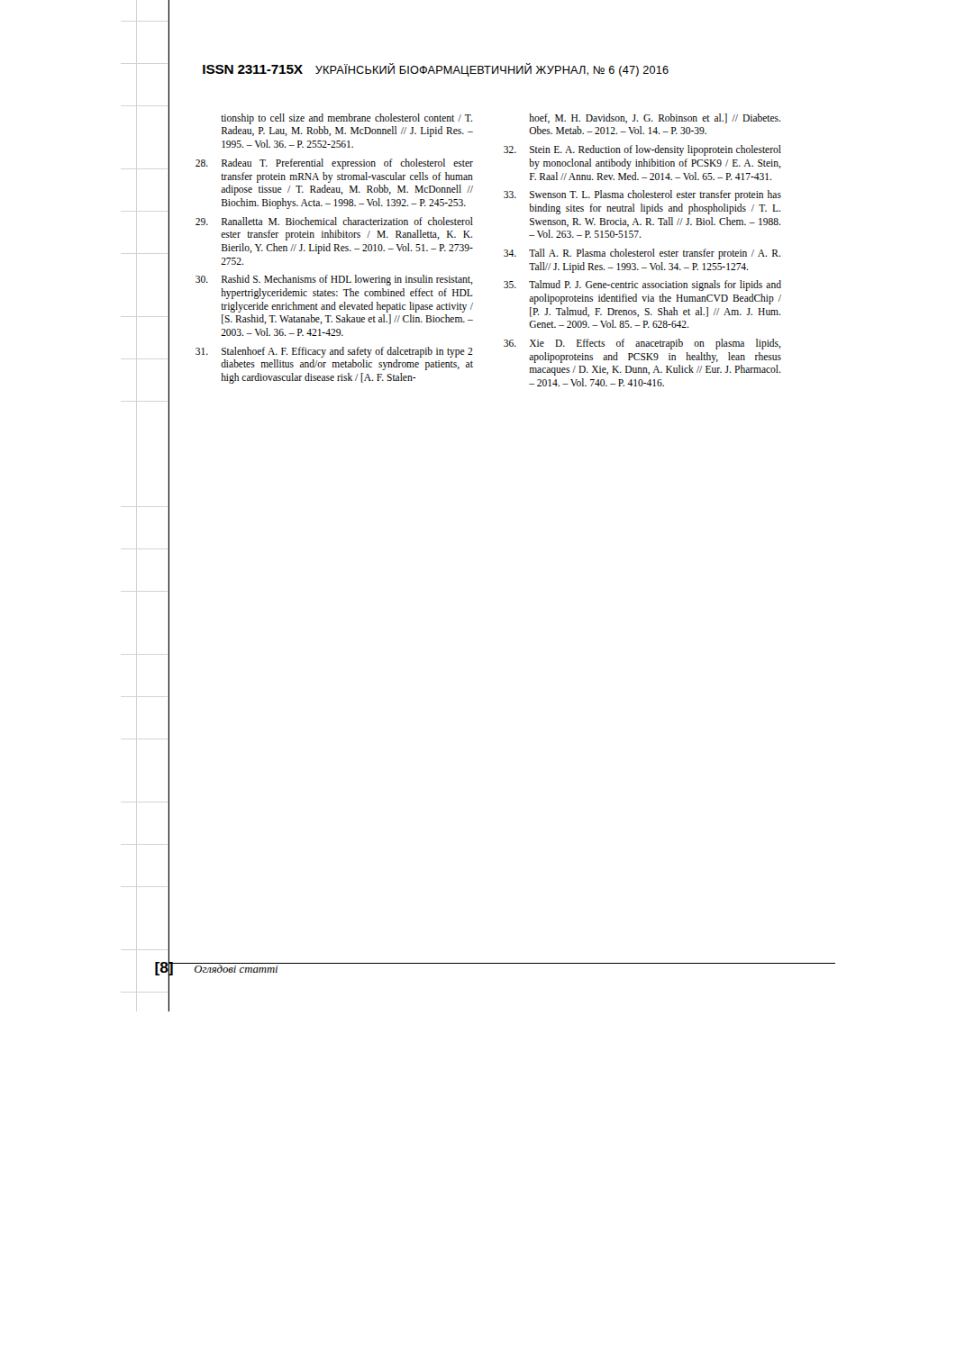ISSN 2311-715X УКРАЇНСЬКИЙ БІОФАРМАЦЕВТИЧНИЙ ЖУРНАЛ, № 6 (47) 2016
tionship to cell size and membrane cholesterol content / T. Radeau, P. Lau, M. Robb, M. McDonnell // J. Lipid Res. – 1995. – Vol. 36. – P. 2552-2561.
28. Radeau T. Preferential expression of cholesterol ester transfer protein mRNA by stromal-vascular cells of human adipose tissue / T. Radeau, M. Robb, M. McDonnell // Biochim. Biophys. Acta. – 1998. – Vol. 1392. – P. 245-253.
29. Ranalletta M. Biochemical characterization of cholesterol ester transfer protein inhibitors / M. Ranalletta, K. K. Bierilo, Y. Chen // J. Lipid Res. – 2010. – Vol. 51. – P. 2739-2752.
30. Rashid S. Mechanisms of HDL lowering in insulin resistant, hypertriglyceridemic states: The combined effect of HDL triglyceride enrichment and elevated hepatic lipase activity / [S. Rashid, T. Watanabe, T. Sakaue et al.] // Clin. Biochem. – 2003. – Vol. 36. – P. 421-429.
31. Stalenhoef A. F. Efficacy and safety of dalcetrapib in type 2 diabetes mellitus and/or metabolic syndrome patients, at high cardiovascular disease risk / [A. F. Stalen-
hoef, M. H. Davidson, J. G. Robinson et al.] // Diabetes. Obes. Metab. – 2012. – Vol. 14. – P. 30-39.
32. Stein E. A. Reduction of low-density lipoprotein cholesterol by monoclonal antibody inhibition of PCSK9 / E. A. Stein, F. Raal // Annu. Rev. Med. – 2014. – Vol. 65. – P. 417-431.
33. Swenson T. L. Plasma cholesterol ester transfer protein has binding sites for neutral lipids and phospholipids / T. L. Swenson, R. W. Brocia, A. R. Tall // J. Biol. Chem. – 1988. – Vol. 263. – P. 5150-5157.
34. Tall A. R. Plasma cholesterol ester transfer protein / A. R. Tall// J. Lipid Res. – 1993. – Vol. 34. – P. 1255-1274.
35. Talmud P. J. Gene-centric association signals for lipids and apolipoproteins identified via the HumanCVD BeadChip / [P. J. Talmud, F. Drenos, S. Shah et al.] // Am. J. Hum. Genet. – 2009. – Vol. 85. – P. 628-642.
36. Xie D. Effects of anacetrapib on plasma lipids, apolipoproteins and PCSK9 in healthy, lean rhesus macaques / D. Xie, K. Dunn, A. Kulick // Eur. J. Pharmacol. – 2014. – Vol. 740. – P. 410-416.
[8] Оглядові статті